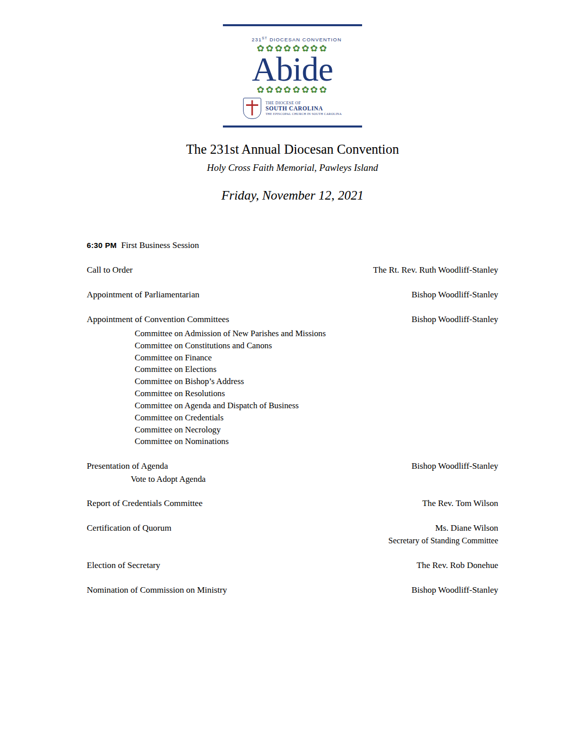231ST DIOCESAN CONVENTION
✿✿✿✿✿✿✿✿
Abide
✿✿✿✿✿✿✿✿
THE DIOCESE OF
SOUTH CAROLINA
THE EPISCOPAL CHURCH IN SOUTH CAROLINA
The 231st Annual Diocesan Convention
Holy Cross Faith Memorial, Pawleys Island
Friday, November 12, 2021
| 6:30 PM First Business Session | |
| Call to Order | The Rt. Rev. Ruth Woodliff-Stanley |
| Appointment of Parliamentarian | Bishop Woodliff-Stanley |
| Appointment of Convention Committees Committee on Admission of New Parishes and Missions Committee on Constitutions and Canons Committee on Finance Committee on Elections Committee on Bishop’s Address Committee on Resolutions Committee on Agenda and Dispatch of Business Committee on Credentials Committee on Necrology Committee on Nominations | Bishop Woodliff-Stanley |
| Presentation of Agenda Vote to Adopt Agenda | Bishop Woodliff-Stanley |
| Report of Credentials Committee | The Rev. Tom Wilson |
| Certification of Quorum | Ms. Diane Wilson Secretary of Standing Committee |
| Election of Secretary | The Rev. Rob Donehue |
| Nomination of Commission on Ministry | Bishop Woodliff-Stanley |